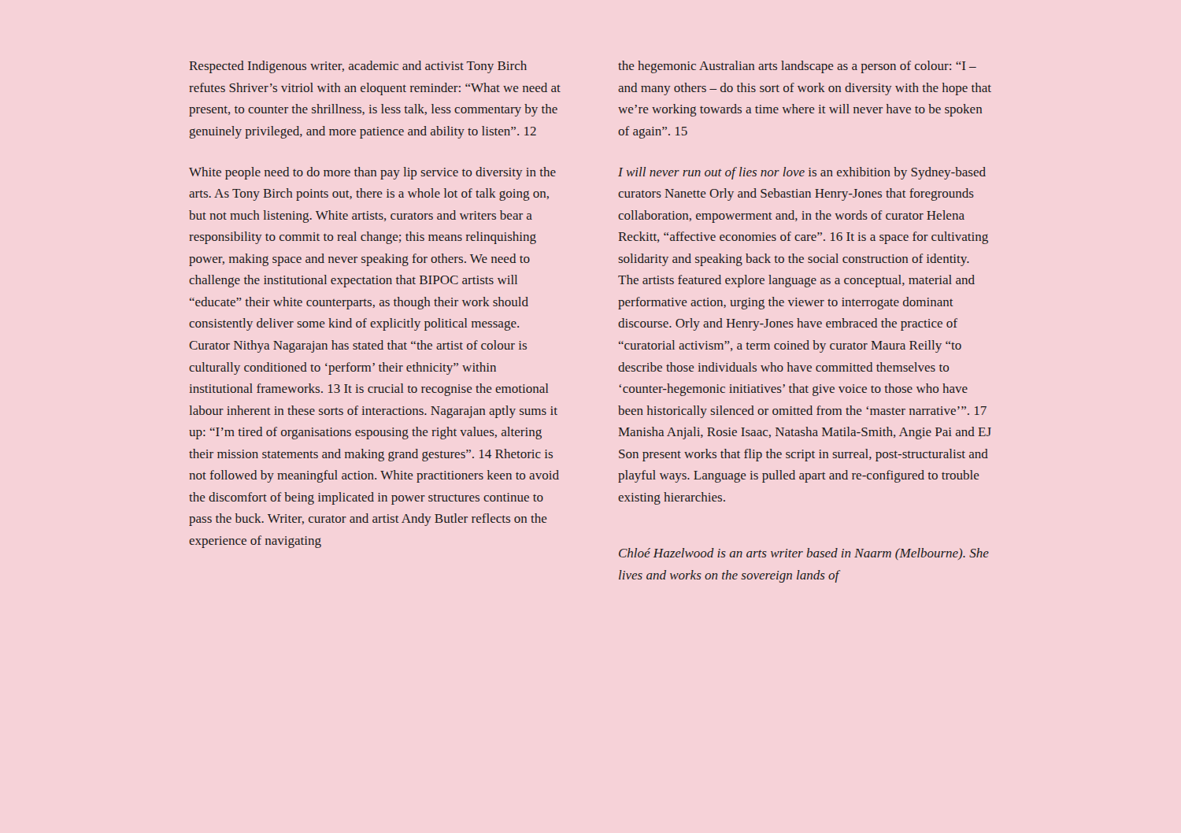Respected Indigenous writer, academic and activist Tony Birch refutes Shriver’s vitriol with an eloquent reminder: “What we need at present, to counter the shrillness, is less talk, less commentary by the genuinely privileged, and more patience and ability to listen”. 12
White people need to do more than pay lip service to diversity in the arts. As Tony Birch points out, there is a whole lot of talk going on, but not much listening. White artists, curators and writers bear a responsibility to commit to real change; this means relinquishing power, making space and never speaking for others. We need to challenge the institutional expectation that BIPOC artists will “educate” their white counterparts, as though their work should consistently deliver some kind of explicitly political message. Curator Nithya Nagarajan has stated that “the artist of colour is culturally conditioned to ‘perform’ their ethnicity” within institutional frameworks. 13 It is crucial to recognise the emotional labour inherent in these sorts of interactions. Nagarajan aptly sums it up: “I’m tired of organisations espousing the right values, altering their mission statements and making grand gestures”. 14 Rhetoric is not followed by meaningful action. White practitioners keen to avoid the discomfort of being implicated in power structures continue to pass the buck. Writer, curator and artist Andy Butler reflects on the experience of navigating
the hegemonic Australian arts landscape as a person of colour: “I – and many others – do this sort of work on diversity with the hope that we’re working towards a time where it will never have to be spoken of again”. 15
I will never run out of lies nor love is an exhibition by Sydney-based curators Nanette Orly and Sebastian Henry-Jones that foregrounds collaboration, empowerment and, in the words of curator Helena Reckitt, “affective economies of care”. 16 It is a space for cultivating solidarity and speaking back to the social construction of identity. The artists featured explore language as a conceptual, material and performative action, urging the viewer to interrogate dominant discourse. Orly and Henry-Jones have embraced the practice of “curatorial activism”, a term coined by curator Maura Reilly “to describe those individuals who have committed themselves to ‘counter-hegemonic initiatives’ that give voice to those who have been historically silenced or omitted from the ‘master narrative’”. 17 Manisha Anjali, Rosie Isaac, Natasha Matila-Smith, Angie Pai and EJ Son present works that flip the script in surreal, post-structuralist and playful ways. Language is pulled apart and re-configured to trouble existing hierarchies.
Chloé Hazelwood is an arts writer based in Naarm (Melbourne). She lives and works on the sovereign lands of